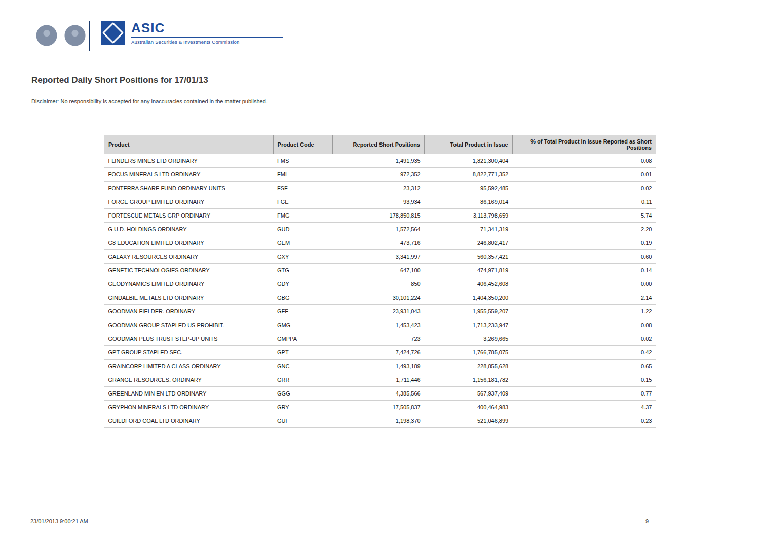ASIC
Australian Securities & Investments Commission
Reported Daily Short Positions for 17/01/13
Disclaimer: No responsibility is accepted for any inaccuracies contained in the matter published.
| Product | Product Code | Reported Short Positions | Total Product in Issue | % of Total Product in Issue Reported as Short Positions |
| --- | --- | --- | --- | --- |
| FLINDERS MINES LTD ORDINARY | FMS | 1,491,935 | 1,821,300,404 | 0.08 |
| FOCUS MINERALS LTD ORDINARY | FML | 972,352 | 8,822,771,352 | 0.01 |
| FONTERRA SHARE FUND ORDINARY UNITS | FSF | 23,312 | 95,592,485 | 0.02 |
| FORGE GROUP LIMITED ORDINARY | FGE | 93,934 | 86,169,014 | 0.11 |
| FORTESCUE METALS GRP ORDINARY | FMG | 178,850,815 | 3,113,798,659 | 5.74 |
| G.U.D. HOLDINGS ORDINARY | GUD | 1,572,564 | 71,341,319 | 2.20 |
| G8 EDUCATION LIMITED ORDINARY | GEM | 473,716 | 246,802,417 | 0.19 |
| GALAXY RESOURCES ORDINARY | GXY | 3,341,997 | 560,357,421 | 0.60 |
| GENETIC TECHNOLOGIES ORDINARY | GTG | 647,100 | 474,971,819 | 0.14 |
| GEODYNAMICS LIMITED ORDINARY | GDY | 850 | 406,452,608 | 0.00 |
| GINDALBIE METALS LTD ORDINARY | GBG | 30,101,224 | 1,404,350,200 | 2.14 |
| GOODMAN FIELDER. ORDINARY | GFF | 23,931,043 | 1,955,559,207 | 1.22 |
| GOODMAN GROUP STAPLED US PROHIBIT. | GMG | 1,453,423 | 1,713,233,947 | 0.08 |
| GOODMAN PLUS TRUST STEP-UP UNITS | GMPPA | 723 | 3,269,665 | 0.02 |
| GPT GROUP STAPLED SEC. | GPT | 7,424,726 | 1,766,785,075 | 0.42 |
| GRAINCORP LIMITED A CLASS ORDINARY | GNC | 1,493,189 | 228,855,628 | 0.65 |
| GRANGE RESOURCES. ORDINARY | GRR | 1,711,446 | 1,156,181,782 | 0.15 |
| GREENLAND MIN EN LTD ORDINARY | GGG | 4,385,566 | 567,937,409 | 0.77 |
| GRYPHON MINERALS LTD ORDINARY | GRY | 17,505,837 | 400,464,983 | 4.37 |
| GUILDFORD COAL LTD ORDINARY | GUF | 1,198,370 | 521,046,899 | 0.23 |
23/01/2013 9:00:21 AM 9